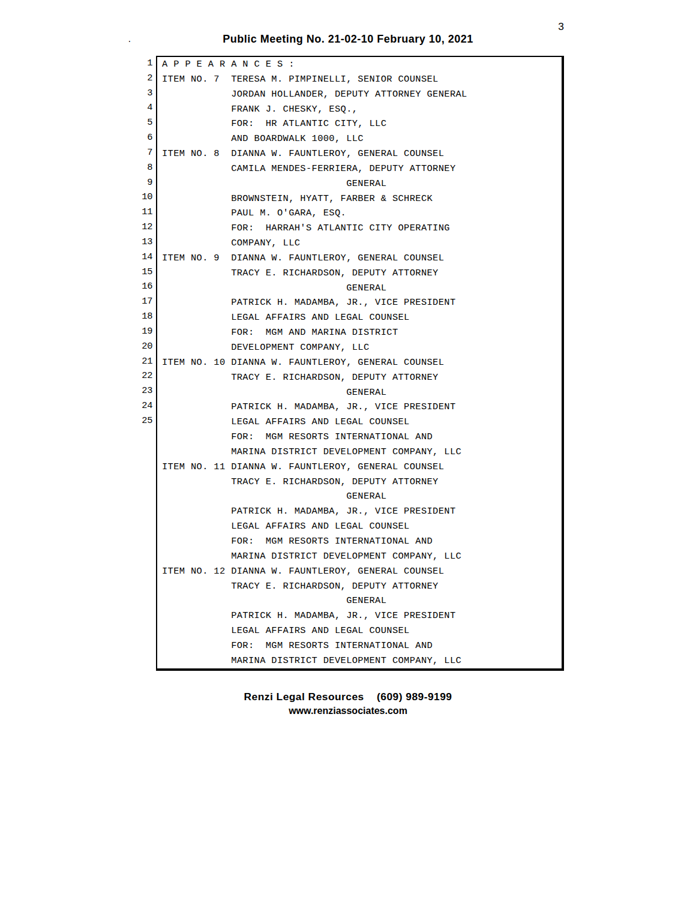.
3
Public Meeting No. 21-02-10 February 10, 2021
1
2
3
4
5
6
7
8
9
10
11
12
13
14
15
16
17
18
19
20
21
22
23
24
25
A P P E A R A N C E S :
ITEM NO. 7  TERESA M. PIMPINELLI, SENIOR COUNSEL
            JORDAN HOLLANDER, DEPUTY ATTORNEY GENERAL
            FRANK J. CHESKY, ESQ.,
            FOR:  HR ATLANTIC CITY, LLC
            AND BOARDWALK 1000, LLC
ITEM NO. 8  DIANNA W. FAUNTLEROY, GENERAL COUNSEL
            CAMILA MENDES-FERRIERA, DEPUTY ATTORNEY
                                GENERAL
            BROWNSTEIN, HYATT, FARBER & SCHRECK
            PAUL M. O'GARA, ESQ.
            FOR:  HARRAH'S ATLANTIC CITY OPERATING
            COMPANY, LLC
ITEM NO. 9  DIANNA W. FAUNTLEROY, GENERAL COUNSEL
            TRACY E. RICHARDSON, DEPUTY ATTORNEY
                                GENERAL
            PATRICK H. MADAMBA, JR., VICE PRESIDENT
            LEGAL AFFAIRS AND LEGAL COUNSEL
            FOR:  MGM AND MARINA DISTRICT
            DEVELOPMENT COMPANY, LLC
ITEM NO. 10 DIANNA W. FAUNTLEROY, GENERAL COUNSEL
            TRACY E. RICHARDSON, DEPUTY ATTORNEY
                                GENERAL
            PATRICK H. MADAMBA, JR., VICE PRESIDENT
            LEGAL AFFAIRS AND LEGAL COUNSEL
            FOR:  MGM RESORTS INTERNATIONAL AND
            MARINA DISTRICT DEVELOPMENT COMPANY, LLC
ITEM NO. 11 DIANNA W. FAUNTLEROY, GENERAL COUNSEL
            TRACY E. RICHARDSON, DEPUTY ATTORNEY
                                GENERAL
            PATRICK H. MADAMBA, JR., VICE PRESIDENT
            LEGAL AFFAIRS AND LEGAL COUNSEL
            FOR:  MGM RESORTS INTERNATIONAL AND
            MARINA DISTRICT DEVELOPMENT COMPANY, LLC
ITEM NO. 12 DIANNA W. FAUNTLEROY, GENERAL COUNSEL
            TRACY E. RICHARDSON, DEPUTY ATTORNEY
                                GENERAL
            PATRICK H. MADAMBA, JR., VICE PRESIDENT
            LEGAL AFFAIRS AND LEGAL COUNSEL
            FOR:  MGM RESORTS INTERNATIONAL AND
            MARINA DISTRICT DEVELOPMENT COMPANY, LLC
Renzi Legal Resources (609) 989-9199
www.renziassociates.com